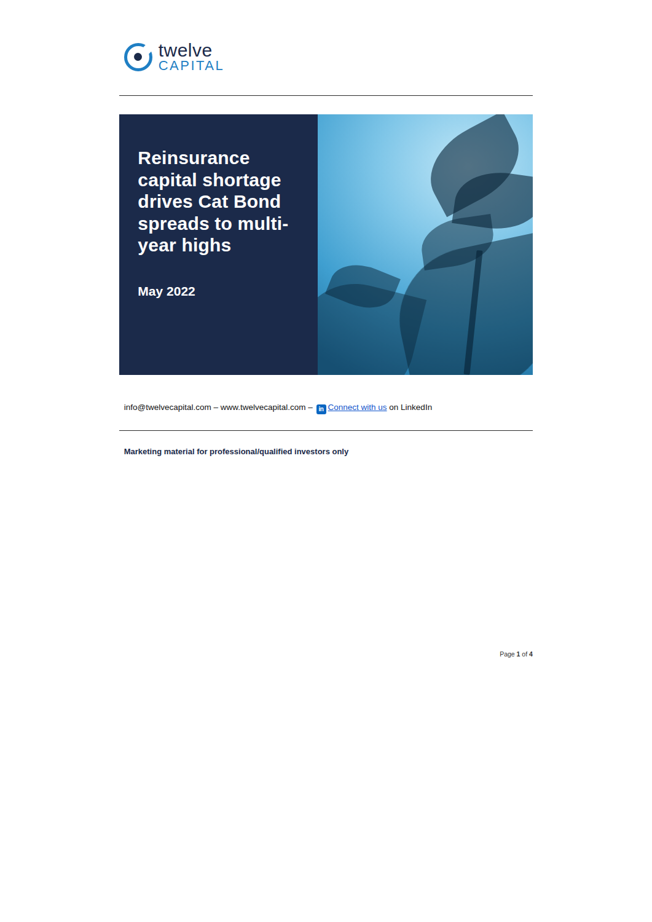twelve CAPITAL
Reinsurance capital shortage drives Cat Bond spreads to multi-year highs
May 2022
info@twelvecapital.com – www.twelvecapital.com – in Connect with us on LinkedIn
Marketing material for professional/qualified investors only
Page 1 of 4